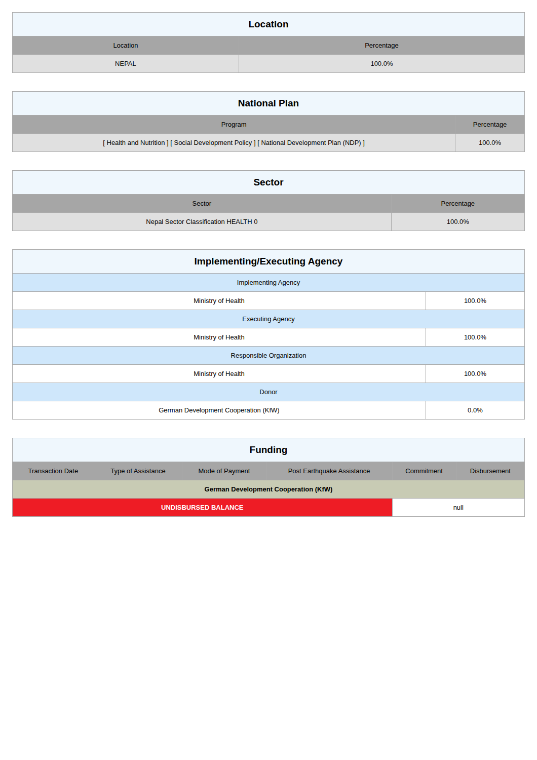Location
| Location | Percentage |
| --- | --- |
| NEPAL | 100.0% |
National Plan
| Program | Percentage |
| --- | --- |
| [ Health and Nutrition ] [ Social Development Policy ] [ National Development Plan (NDP) ] | 100.0% |
Sector
| Sector | Percentage |
| --- | --- |
| Nepal Sector Classification HEALTH 0 | 100.0% |
Implementing/Executing Agency
| Implementing Agency |
| Ministry of Health | 100.0% |
| Executing Agency |
| Ministry of Health | 100.0% |
| Responsible Organization |
| Ministry of Health | 100.0% |
| Donor |
| German Development Cooperation (KfW) | 0.0% |
Funding
| Transaction Date | Type of Assistance | Mode of Payment | Post Earthquake Assistance | Commitment | Disbursement |
| --- | --- | --- | --- | --- | --- |
| German Development Cooperation (KfW) |
| UNDISBURSED BALANCE | null |